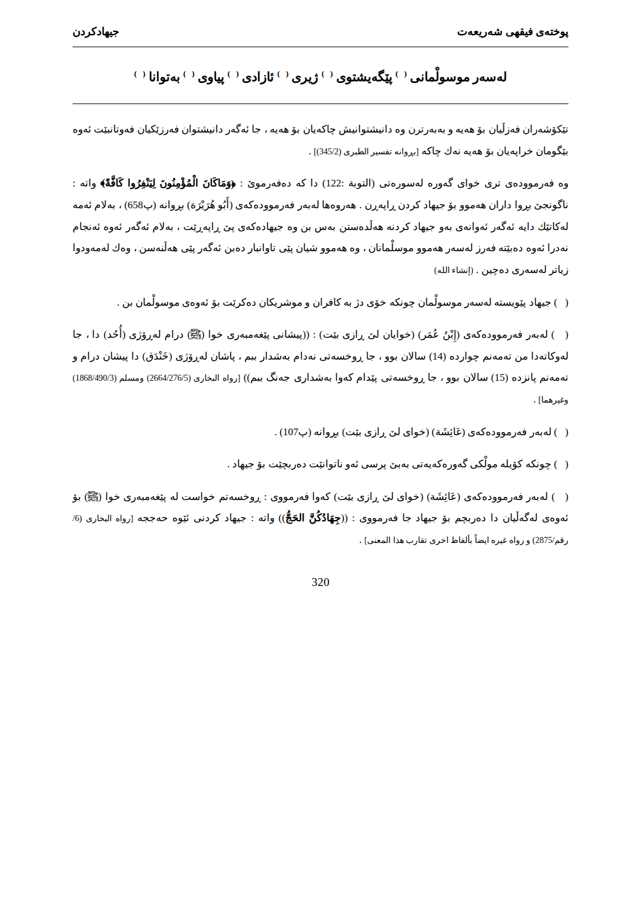پوختەی فیقهی شەریعەت جیهادکردن
لەسەر موسولْمانی ( ) پێگەیشتوی ( ) ژیری ( ) ئازادی ( ) پیاوی ( ) بەتوانا ( )
تێکۆشەران فەزڵیان بۆ هەیە و بەبەرترن وە دانیشتوانیش چاکەیان بۆ هەیە ، جا ئەگەر دانیشتوان فەرزێکیان فەوتانبێت ئەوە بێگومان خراپەیان بۆ هەیە نەك چاکە [بڕوانە تفسیر الطبری (345/2)] .
وە فەرموودەی تری خوای گەورە لەسورەتی (التوبة :122) دا کە دەفەرموێ : ﴿وَمَاكَانَ الْمُؤْمِنُونَ لِيَنْفِرُوا كَافَّةً﴾ واتە : ناگونجێ بڕوا داران هەموو بۆ جیهاد کردن ڕاپەڕن . هەروەها لەبەر فەرموودەکەی (أَبُو هُرَيْرَة) بڕوانە (پ658) ، بەلام ئەمە لەکاتێك دایە ئەگەر ئەوانەی بەو جیهاد کردنە هەڵدەستن بەس بن وە جیهادەکەی پێ ڕاپەڕێت ، بەلام ئەگەر ئەوە ئەنجام نەدرا ئەوە دەبێتە فەرز لەسەر هەموو موسلْمانان ، وە هەموو شیان پێی تاوانبار دەبن ئەگەر پێی هەڵنەسن ، وەك لەمەودوا زیاتر لەسەری دەچین . (إنشاء الله)
( ) جیهاد پێویستە لەسەر موسولْمان چونکە خۆی دژ بە کافران و موشریکان دەکرێت بۆ ئەوەی موسولْمان بن .
( ) لەبەر فەرموودەکەی (إِبْنُ عُمَر) (خوایان لێ ڕازی بێت) : ((پیشانی پێغەمبەری خوا (ﷺ) درام لەڕۆژی (أُحُد) دا ، جا لەوکاتەدا من تەمەنم چواردە (14) سالان بوو ، جا ڕوخسەتی نەدام بەشدار ببم ، پاشان لەڕۆژی (خَنْدَق) دا پیشان درام و تەمەنم پانزدە (15) سالان بوو ، جا ڕوخسەتی پێدام کەوا بەشداری جەنگ ببم)) [رواه البخاری (2664/276/5) ومسلم (1868/490/3) وغیرهما] .
( ) لەبەر فەرموودەکەی (عَائِشَة) (خوای لێ ڕازی بێت) بڕوانە (پ107) .
( ) چونکە کۆیلە مولْکی گەورەکەیەتی بەبێ پرسی ئەو ناتوانێت دەربچێت بۆ جیهاد .
( ) لەبەر فەرموودەکەی (عَائِشَة) (خوای لێ ڕازی بێت) کەوا فەرمووی : ڕوخسەتم خواست لە پێغەمبەری خوا (ﷺ) بۆ ئەوەی لەگەڵیان دا دەربچم بۆ جیهاد جا فەرمووی : ((جِهَادُكُنَّ الحَجُّ)) واتە : جیهاد کردنی ئێوە حەججە [رواە البخاری (6/رقم/2875) و رواە غیرە ایضاً بألفاظ اخری تقارب هذا المعنی] .
320